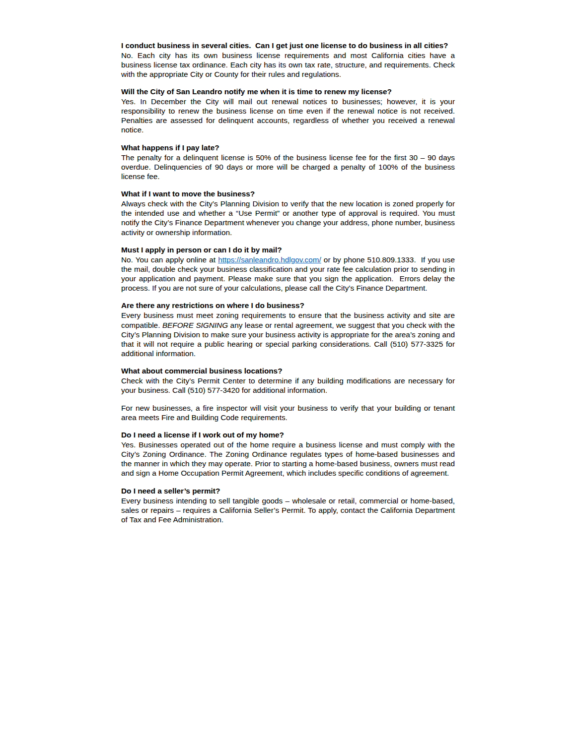I conduct business in several cities. Can I get just one license to do business in all cities?
No. Each city has its own business license requirements and most California cities have a business license tax ordinance. Each city has its own tax rate, structure, and requirements. Check with the appropriate City or County for their rules and regulations.
Will the City of San Leandro notify me when it is time to renew my license?
Yes. In December the City will mail out renewal notices to businesses; however, it is your responsibility to renew the business license on time even if the renewal notice is not received. Penalties are assessed for delinquent accounts, regardless of whether you received a renewal notice.
What happens if I pay late?
The penalty for a delinquent license is 50% of the business license fee for the first 30 – 90 days overdue. Delinquencies of 90 days or more will be charged a penalty of 100% of the business license fee.
What if I want to move the business?
Always check with the City’s Planning Division to verify that the new location is zoned properly for the intended use and whether a “Use Permit” or another type of approval is required. You must notify the City’s Finance Department whenever you change your address, phone number, business activity or ownership information.
Must I apply in person or can I do it by mail?
No. You can apply online at https://sanleandro.hdlgov.com/ or by phone 510.809.1333. If you use the mail, double check your business classification and your rate fee calculation prior to sending in your application and payment. Please make sure that you sign the application. Errors delay the process. If you are not sure of your calculations, please call the City’s Finance Department.
Are there any restrictions on where I do business?
Every business must meet zoning requirements to ensure that the business activity and site are compatible. BEFORE SIGNING any lease or rental agreement, we suggest that you check with the City’s Planning Division to make sure your business activity is appropriate for the area’s zoning and that it will not require a public hearing or special parking considerations. Call (510) 577-3325 for additional information.
What about commercial business locations?
Check with the City’s Permit Center to determine if any building modifications are necessary for your business. Call (510) 577-3420 for additional information.
For new businesses, a fire inspector will visit your business to verify that your building or tenant area meets Fire and Building Code requirements.
Do I need a license if I work out of my home?
Yes. Businesses operated out of the home require a business license and must comply with the City’s Zoning Ordinance. The Zoning Ordinance regulates types of home-based businesses and the manner in which they may operate. Prior to starting a home-based business, owners must read and sign a Home Occupation Permit Agreement, which includes specific conditions of agreement.
Do I need a seller’s permit?
Every business intending to sell tangible goods – wholesale or retail, commercial or home-based, sales or repairs – requires a California Seller’s Permit. To apply, contact the California Department of Tax and Fee Administration.